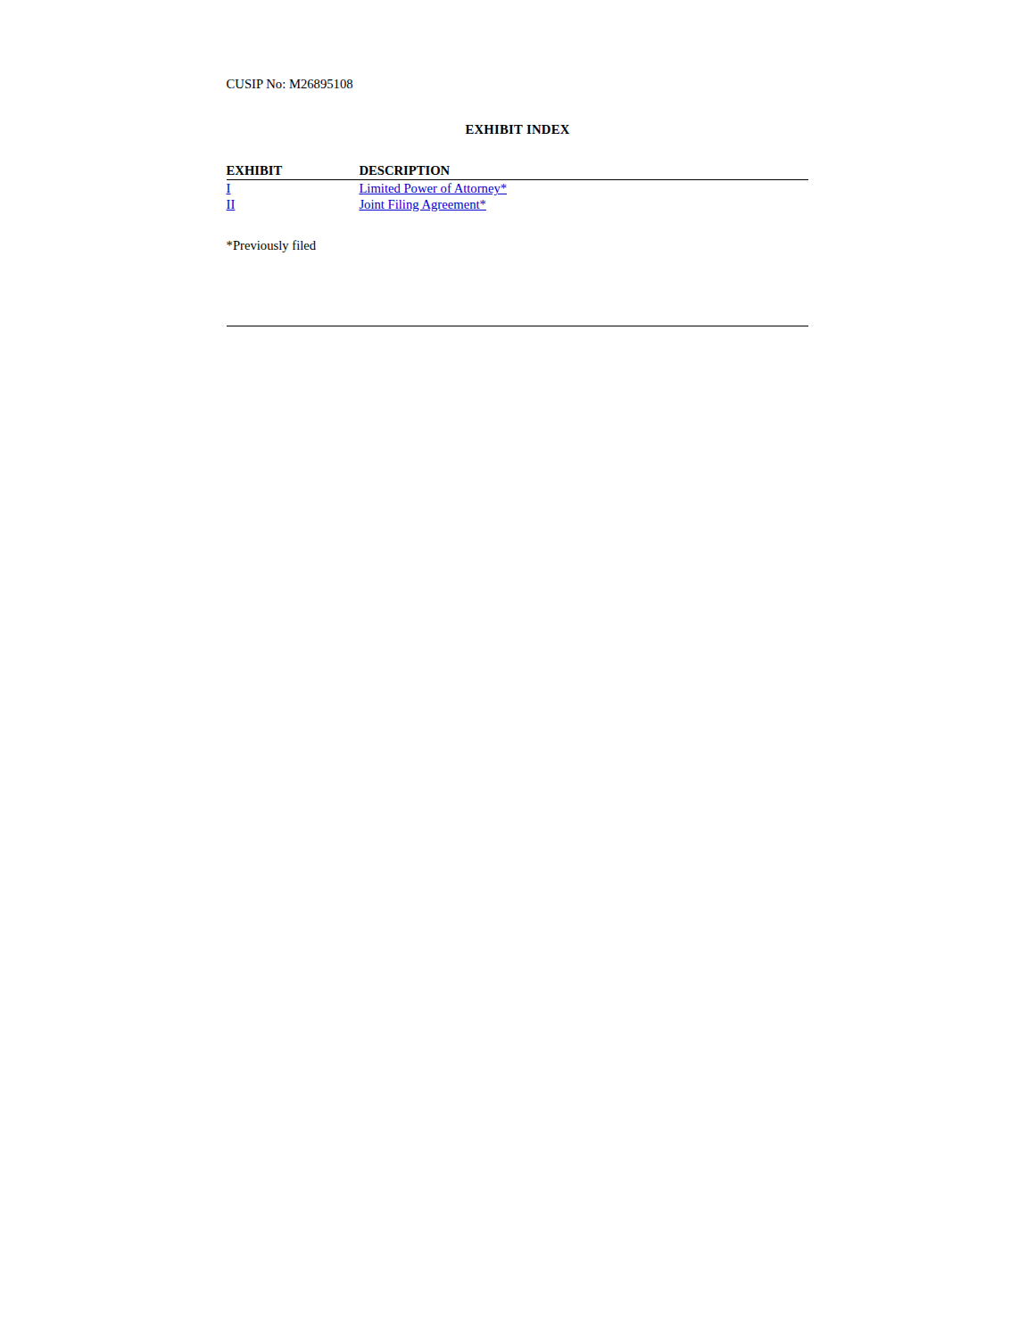CUSIP No: M26895108
EXHIBIT INDEX
| EXHIBIT | DESCRIPTION |
| --- | --- |
| I | Limited Power of Attorney* |
| II | Joint Filing Agreement* |
*Previously filed